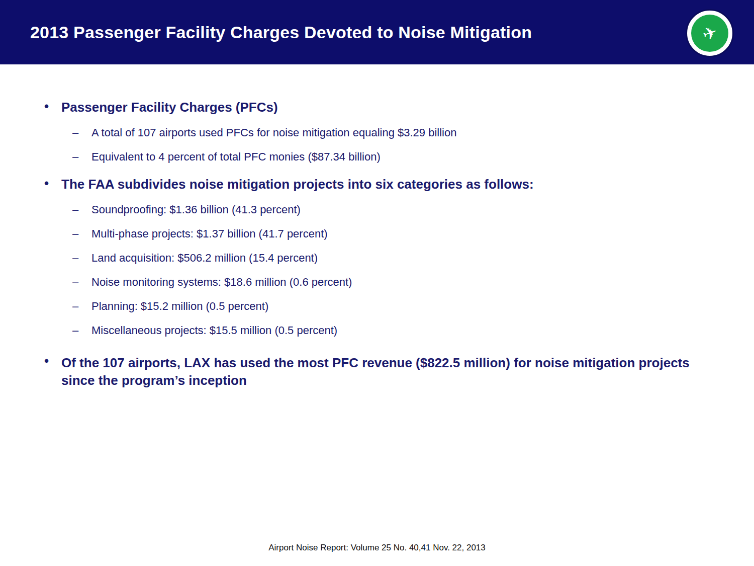2013 Passenger Facility Charges Devoted to Noise Mitigation
✈
Passenger Facility Charges (PFCs)
A total of 107 airports used PFCs for noise mitigation equaling $3.29 billion
Equivalent to 4 percent of total PFC monies ($87.34 billion)
The FAA subdivides noise mitigation projects into six categories as follows:
Soundproofing: $1.36 billion (41.3 percent)
Multi-phase projects: $1.37 billion (41.7 percent)
Land acquisition: $506.2 million (15.4 percent)
Noise monitoring systems: $18.6 million (0.6 percent)
Planning: $15.2 million (0.5 percent)
Miscellaneous projects: $15.5 million (0.5 percent)
Of the 107 airports, LAX has used the most PFC revenue ($822.5 million) for noise mitigation projects since the program’s inception
Airport Noise Report: Volume 25 No. 40,41 Nov. 22, 2013